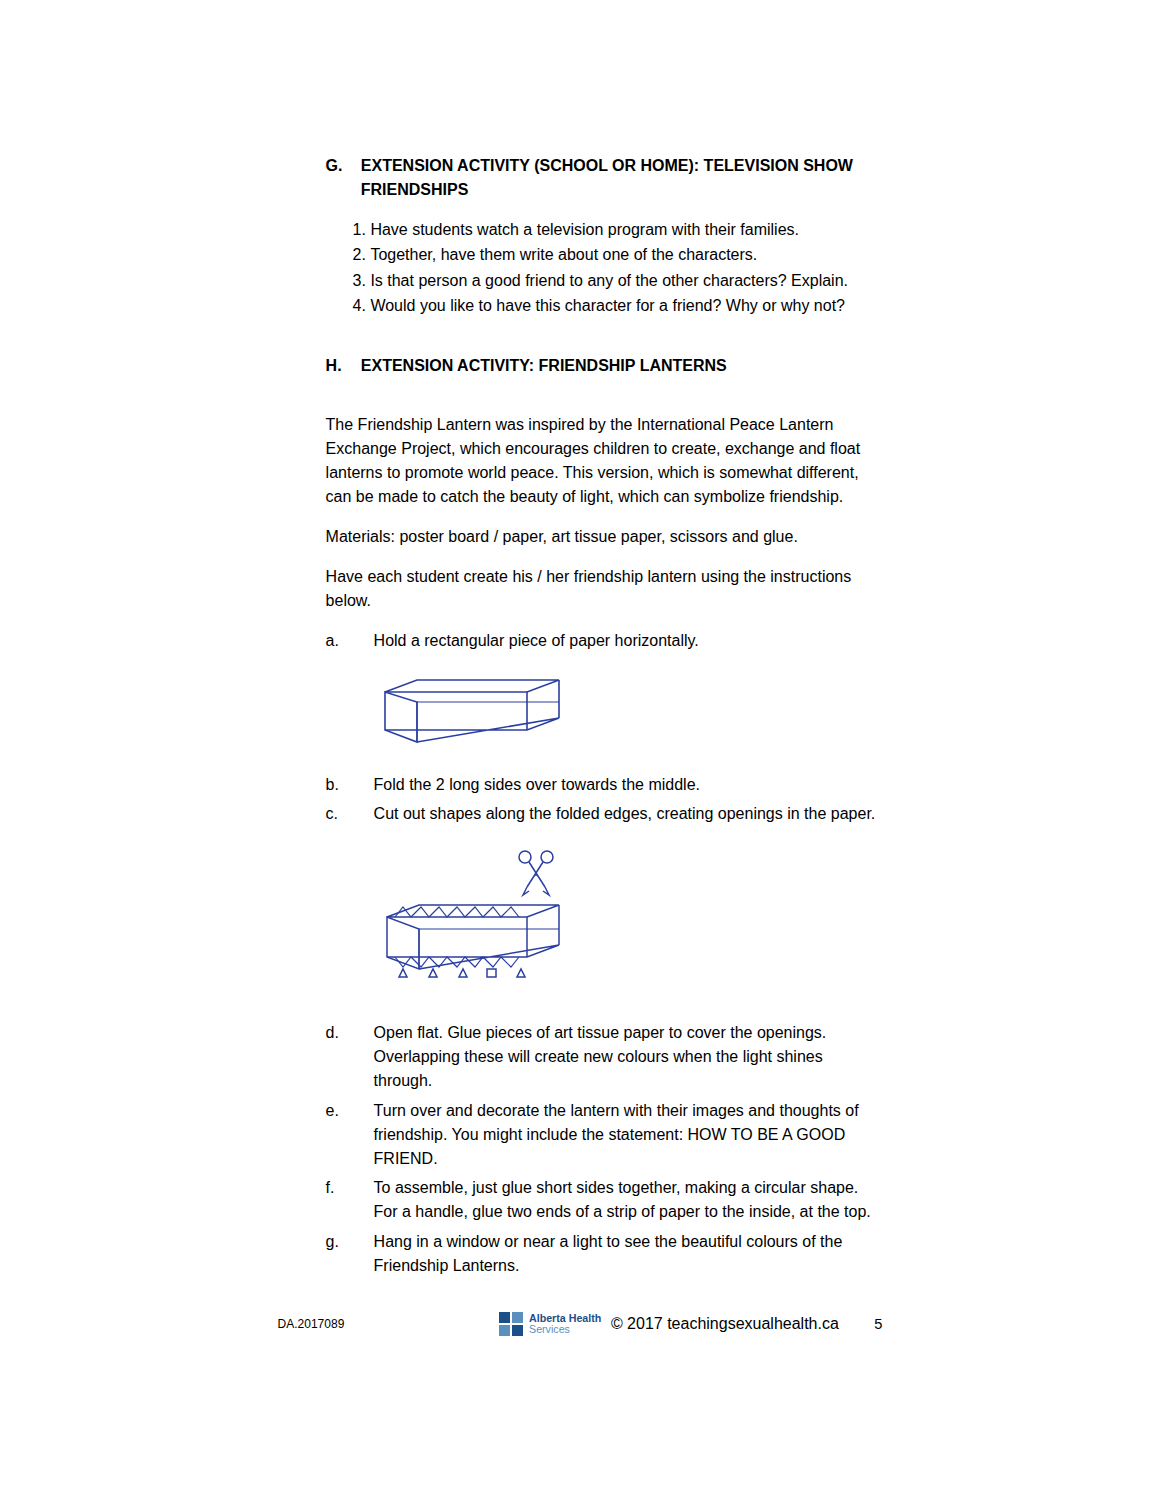G. Extension Activity (School or Home): Television Show Friendships
Have students watch a television program with their families.
Together, have them write about one of the characters.
Is that person a good friend to any of the other characters? Explain.
Would you like to have this character for a friend? Why or why not?
H. Extension Activity: Friendship Lanterns
The Friendship Lantern was inspired by the International Peace Lantern Exchange Project, which encourages children to create, exchange and float lanterns to promote world peace. This version, which is somewhat different, can be made to catch the beauty of light, which can symbolize friendship.
Materials: poster board / paper, art tissue paper, scissors and glue.
Have each student create his / her friendship lantern using the instructions below.
a. Hold a rectangular piece of paper horizontally.
b. Fold the 2 long sides over towards the middle.
c. Cut out shapes along the folded edges, creating openings in the paper.
d. Open flat. Glue pieces of art tissue paper to cover the openings. Overlapping these will create new colours when the light shines through.
e. Turn over and decorate the lantern with their images and thoughts of friendship. You might include the statement: HOW TO BE A GOOD FRIEND.
f. To assemble, just glue short sides together, making a circular shape. For a handle, glue two ends of a strip of paper to the inside, at the top.
g. Hang in a window or near a light to see the beautiful colours of the Friendship Lanterns.
DA.2017089 Alberta Health
Services © 2017 teachingsexualhealth.ca 5